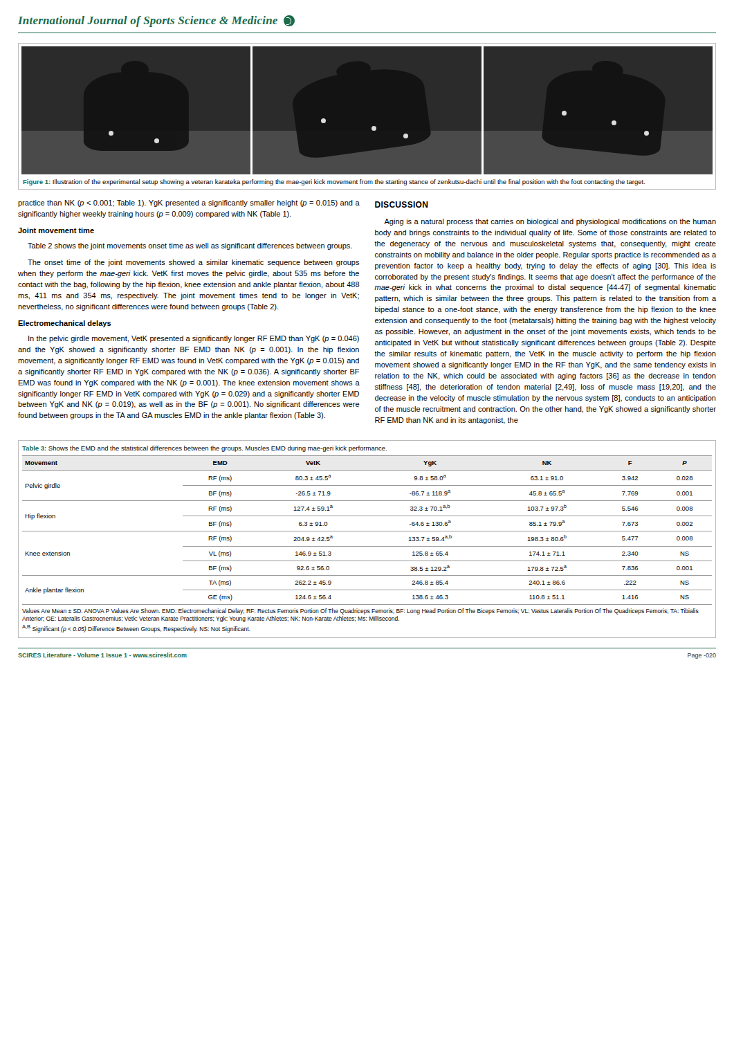International Journal of Sports Science & Medicine
Figure 1: Illustration of the experimental setup showing a veteran karateka performing the mae-geri kick movement from the starting stance of zenkutsu-dachi until the final position with the foot contacting the target.
practice than NK (p < 0.001; Table 1). YgK presented a significantly smaller height (p = 0.015) and a significantly higher weekly training hours (p = 0.009) compared with NK (Table 1).
Joint movement time
Table 2 shows the joint movements onset time as well as significant differences between groups.
The onset time of the joint movements showed a similar kinematic sequence between groups when they perform the mae-geri kick. VetK first moves the pelvic girdle, about 535 ms before the contact with the bag, following by the hip flexion, knee extension and ankle plantar flexion, about 488 ms, 411 ms and 354 ms, respectively. The joint movement times tend to be longer in VetK; nevertheless, no significant differences were found between groups (Table 2).
Electromechanical delays
In the pelvic girdle movement, VetK presented a significantly longer RF EMD than YgK (p = 0.046) and the YgK showed a significantly shorter BF EMD than NK (p = 0.001). In the hip flexion movement, a significantly longer RF EMD was found in VetK compared with the YgK (p = 0.015) and a significantly shorter RF EMD in YgK compared with the NK (p = 0.036). A significantly shorter BF EMD was found in YgK compared with the NK (p = 0.001). The knee extension movement shows a significantly longer RF EMD in VetK compared with YgK (p = 0.029) and a significantly shorter EMD between YgK and NK (p = 0.019), as well as in the BF (p = 0.001). No significant differences were found between groups in the TA and GA muscles EMD in the ankle plantar flexion (Table 3).
DISCUSSION
Aging is a natural process that carries on biological and physiological modifications on the human body and brings constraints to the individual quality of life. Some of those constraints are related to the degeneracy of the nervous and musculoskeletal systems that, consequently, might create constraints on mobility and balance in the older people. Regular sports practice is recommended as a prevention factor to keep a healthy body, trying to delay the effects of aging [30]. This idea is corroborated by the present study's findings. It seems that age doesn't affect the performance of the mae-geri kick in what concerns the proximal to distal sequence [44-47] of segmental kinematic pattern, which is similar between the three groups. This pattern is related to the transition from a bipedal stance to a one-foot stance, with the energy transference from the hip flexion to the knee extension and consequently to the foot (metatarsals) hitting the training bag with the highest velocity as possible. However, an adjustment in the onset of the joint movements exists, which tends to be anticipated in VetK but without statistically significant differences between groups (Table 2). Despite the similar results of kinematic pattern, the VetK in the muscle activity to perform the hip flexion movement showed a significantly longer EMD in the RF than YgK, and the same tendency exists in relation to the NK, which could be associated with aging factors [36] as the decrease in tendon stiffness [48], the deterioration of tendon material [2,49], loss of muscle mass [19,20], and the decrease in the velocity of muscle stimulation by the nervous system [8], conducts to an anticipation of the muscle recruitment and contraction. On the other hand, the YgK showed a significantly shorter RF EMD than NK and in its antagonist, the
Table 3: Shows the EMD and the statistical differences between the groups. Muscles EMD during mae-geri kick performance.
| Movement | EMD | VetK | YgK | NK | F | P |
| --- | --- | --- | --- | --- | --- | --- |
| Pelvic girdle | RF (ms) | 80.3 ± 45.5 a | 9.8 ± 58.0 a | 63.1 ± 91.0 | 3.942 | 0.028 |
| BF (ms) | -26.5 ± 71.9 | -86.7 ± 118.9 a | 45.8 ± 65.5 a | 7.769 | 0.001 |
| Hip flexion | RF (ms) | 127.4 ± 59.1 a | 32.3 ± 70.1 a,b | 103.7 ± 97.3 b | 5.546 | 0.008 |
| BF (ms) | 6.3 ± 91.0 | -64.6 ± 130.6 a | 85.1 ± 79.9 a | 7.673 | 0.002 |
| Knee extension | RF (ms) | 204.9 ± 42.5 a | 133.7 ± 59.4 a,b | 198.3 ± 80.6 b | 5.477 | 0.008 |
| VL (ms) | 146.9 ± 51.3 | 125.8 ± 65.4 | 174.1 ± 71.1 | 2.340 | NS |
| BF (ms) | 92.6 ± 56.0 | 38.5 ± 129.2 a | 179.8 ± 72.5 a | 7.836 | 0.001 |
| Ankle plantar flexion | TA (ms) | 262.2 ± 45.9 | 246.8 ± 85.4 | 240.1 ± 86.6 | .222 | NS |
| GE (ms) | 124.6 ± 56.4 | 138.6 ± 46.3 | 110.8 ± 51.1 | 1.416 | NS |
Values Are Mean ± SD. ANOVA P Values Are Shown. EMD: Electromechanical Delay; RF: Rectus Femoris Portion Of The Quadriceps Femoris; BF: Long Head Portion Of The Biceps Femoris; VL: Vastus Lateralis Portion Of The Quadriceps Femoris; TA: Tibialis Anterior; GE: Lateralis Gastrocnemius; Vetk: Veteran Karate Practitioners; Ygk: Young Karate Athletes; NK: Non-Karate Athletes; Ms: Millisecond.
A,B Significant (p < 0.05) Difference Between Groups, Respectively. NS: Not Significant.
SCIRES Literature - Volume 1 Issue 1 - www.scireslit.com
Page -020